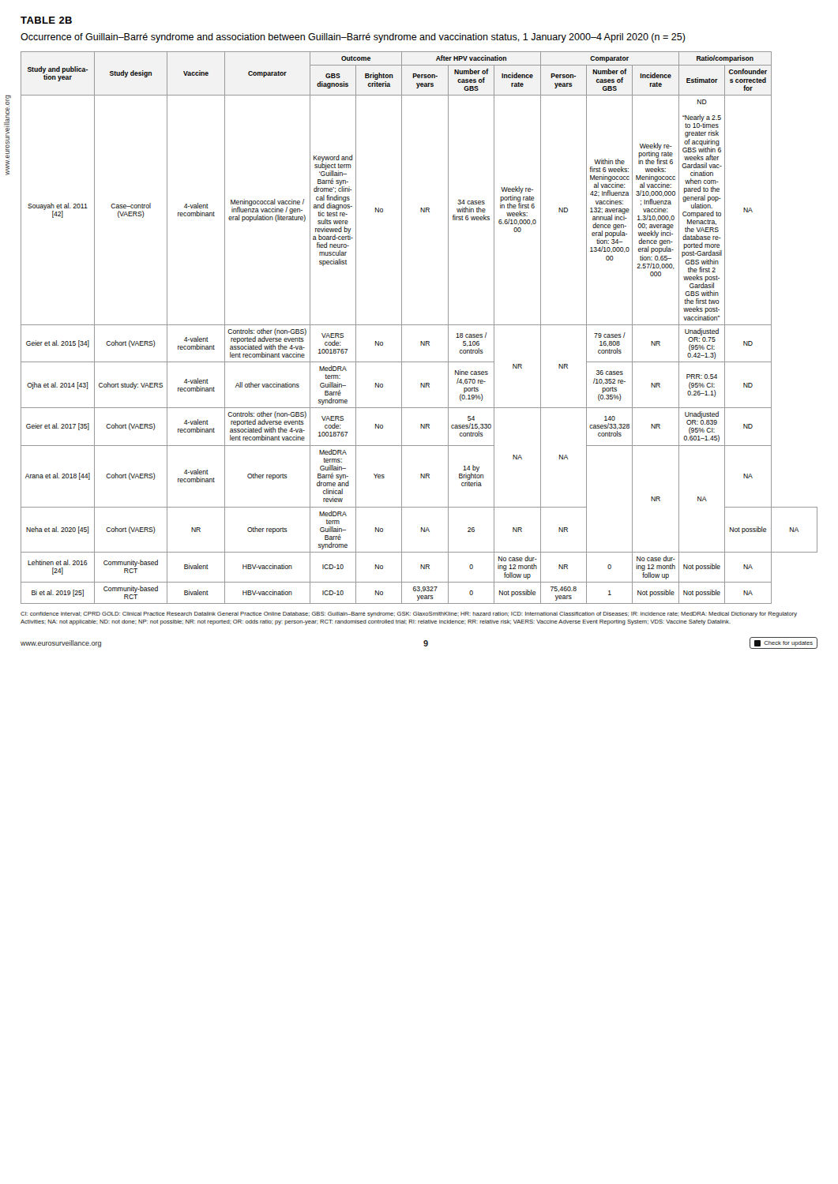www.eurosurveillance.org
TABLE 2B
Occurrence of Guillain–Barré syndrome and association between Guillain–Barré syndrome and vaccination status, 1 January 2000–4 April 2020 (n = 25)
| Study and publication year | Study design | Vaccine | Comparator | Outcome | After HPV vaccination | Comparator | Ratio/comparison |
| --- | --- | --- | --- | --- | --- | --- | --- |
| GBS diagnosis | Brighton criteria | Person-years | Number of cases of GBS | Incidence rate | Person-years | Number of cases of GBS | Incidence rate | Estimator | Confounders corrected for |
| Souayah et al. 2011 [42] | Case–control (VAERS) | 4-valent recombinant | Meningococcal vaccine / influenza vaccine / general population (literature) | Keyword and subject term ‘Guillain–Barré syndrome’; clinical findings and diagnostic test results were reviewed by a board-certified neuromuscular specialist | No | NR | 34 cases within the first 6 weeks | Weekly reporting rate in the first 6 weeks: 6.6/10,000,000 | ND | Within the first 6 weeks: Meningococcal vaccine: 42; Influenza vaccines: 132; average annual incidence general population: 34–134/10,000,000 | Weekly reporting rate in the first 6 weeks: Meningococcal vaccine: 3/10,000,000; Influenza vaccine: 1.3/10,000,000; average weekly incidence general population: 0.65–2.57/10,000,000 | ND “Nearly a 2.5 to 10-times greater risk of acquiring GBS within 6 weeks after Gardasil vaccination when compared to the general population. Compared to Menactra, the VAERS database reported more post-Gardasil GBS within the first 2 weeks post-Gardasil GBS within the first two weeks post-vaccination” | NA |
| Geier et al. 2015 [34] | Cohort (VAERS) | 4-valent recombinant | Controls: other (non-GBS) reported adverse events associated with the 4-valent recombinant vaccine | VAERS code: 10018767 | No | NR | 18 cases / 5,106 controls | NR | NR | 79 cases / 16,808 controls | NR | Unadjusted OR: 0.75 (95% CI: 0.42–1.3) | ND |
| Ojha et al. 2014 [43] | Cohort study: VAERS | 4-valent recombinant | All other vaccinations | MedDRA term: Guillain–Barré syndrome | No | NR | Nine cases /4,670 reports (0.19%) | 36 cases /10,352 reports (0.35%) | NR | PRR: 0.54 (95% CI: 0.26–1.1) | ND |
| Geier et al. 2017 [35] | Cohort (VAERS) | 4-valent recombinant | Controls: other (non-GBS) reported adverse events associated with the 4-valent recombinant vaccine | VAERS code: 10018767 | No | NR | 54 cases/15,330 controls | NA | NA | 140 cases/33,328 controls | NR | Unadjusted OR: 0.839 (95% CI: 0.601–1.45) | ND |
| Arana et al. 2018 [44] | Cohort (VAERS) | 4-valent recombinant | Other reports | MedDRA terms: Guillain–Barré syndrome and clinical review | Yes | NR | 14 by Brighton criteria | | NR | NA | NA |
| Neha et al. 2020 [45] | Cohort (VAERS) | NR | Other reports | MedDRA term Guillain–Barré syndrome | No | NA | 26 | NR | NR | Not possible | NA |
| Lehtinen et al. 2016 [24] | Community-based RCT | Bivalent | HBV-vaccination | ICD-10 | No | NR | 0 | No case during 12 month follow up | NR | 0 | No case during 12 month follow up | Not possible | NA |
| Bi et al. 2019 [25] | Community-based RCT | Bivalent | HBV-vaccination | ICD-10 | No | 63,9327 years | 0 | Not possible | 75,460.8 years | 1 | Not possible | Not possible | NA |
CI: confidence interval; CPRD GOLD: Clinical Practice Research Datalink General Practice Online Database; GBS: Guillain–Barré syndrome; GSK: GlaxoSmithKline; HR: hazard ration; ICD: International Classification of Diseases; IR: incidence rate; MedDRA: Medical Dictionary for Regulatory Activities; NA: not applicable; ND: not done; NP: not possible; NR: not reported; OR: odds ratio; py: person-year; RCT: randomised controlled trial; RI: relative incidence; RR: relative risk; VAERS: Vaccine Adverse Event Reporting System; VDS: Vaccine Safety Datalink.
www.eurosurveillance.org
9
Check for updates